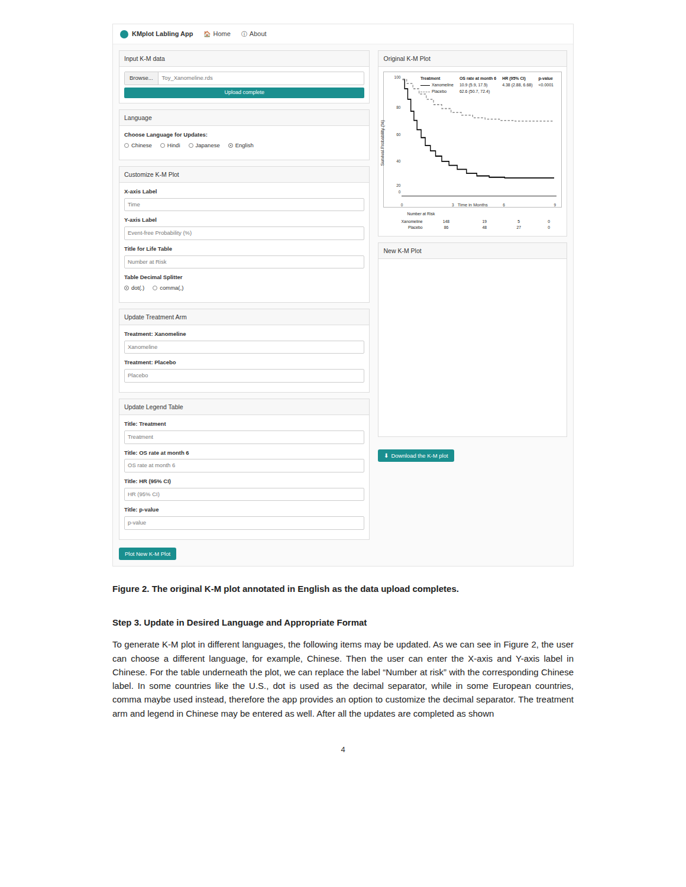KMplot Labling App
🏠Home
ⓘAbout
Input K-M data
Browse...
Toy_Xanomeline.rds
Upload complete
Language
Choose Language for Updates:
Chinese Hindi Japanese English
Customize K-M Plot
X-axis Label
Time
Y-axis Label
Event-free Probability (%)
Title for Life Table
Number at Risk
Table Decimal Splitter
dot(.) comma(,)
Update Treatment Arm
Treatment: Xanomeline
Xanomeline
Treatment: Placebo
Placebo
Update Legend Table
Title: Treatment
Treatment
Title: OS rate at month 6
OS rate at month 6
Title: HR (95% CI)
HR (95% CI)
Title: p-value
p-value
Plot New K-M Plot
Original K-M Plot
Survival Probability (%)
100 80 60 40 20 0
| Treatment | OS rate at month 6 | HR (95% CI) | p-value |
| --- | --- | --- | --- |
| Xanomeline | 10.9 (5.9, 17.5) | 4.38 (2.88, 6.68) | <0.0001 |
| Placebo | 62.6 (50.7, 72.4) | | |
0 3 6 9
Time in Months
Number at Risk
| Xanomeline | 148 | 19 | 5 | 0 |
| Placebo | 86 | 48 | 27 | 0 |
New K-M Plot
⬇Download the K-M plot
Figure 2. The original K-M plot annotated in English as the data upload completes.
Step 3. Update in Desired Language and Appropriate Format
To generate K-M plot in different languages, the following items may be updated. As we can see in Figure 2, the user can choose a different language, for example, Chinese. Then the user can enter the X-axis and Y-axis label in Chinese. For the table underneath the plot, we can replace the label “Number at risk” with the corresponding Chinese label. In some countries like the U.S., dot is used as the decimal separator, while in some European countries, comma maybe used instead, therefore the app provides an option to customize the decimal separator. The treatment arm and legend in Chinese may be entered as well. After all the updates are completed as shown
4